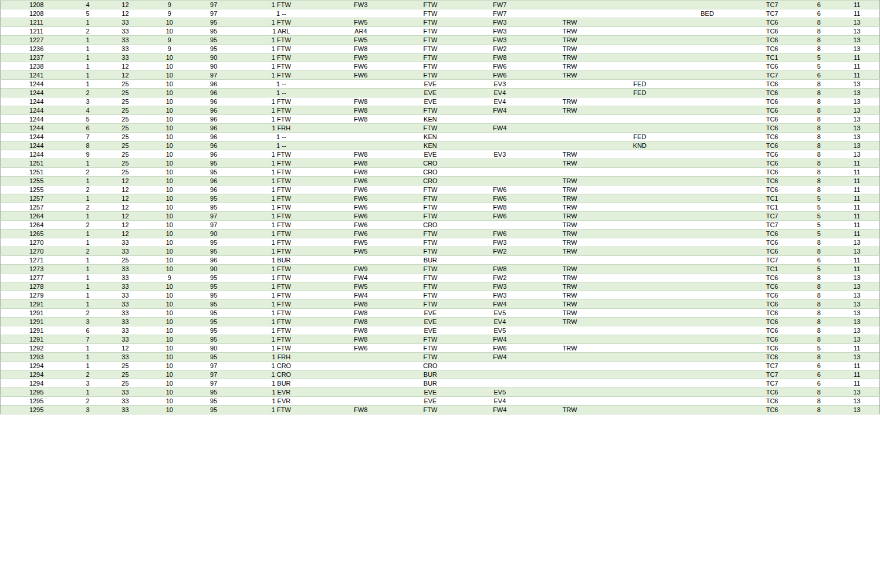| 1208 | 4 | 12 | 9 | 97 | 1 FTW | FW3 | FTW | FW7 | | | | TC7 | 6 | 11 |
| 1208 | 5 | 12 | 9 | 97 | 1 -- | | FTW | FW7 | | | BED | TC7 | 6 | 11 |
| 1211 | 1 | 33 | 10 | 95 | 1 FTW | FW5 | FTW | FW3 | TRW | | | TC6 | 8 | 13 |
| 1211 | 2 | 33 | 10 | 95 | 1 ARL | AR4 | FTW | FW3 | TRW | | | TC6 | 8 | 13 |
| 1227 | 1 | 33 | 9 | 95 | 1 FTW | FW5 | FTW | FW3 | TRW | | | TC6 | 8 | 13 |
| 1236 | 1 | 33 | 9 | 95 | 1 FTW | FW8 | FTW | FW2 | TRW | | | TC6 | 8 | 13 |
| 1237 | 1 | 33 | 10 | 90 | 1 FTW | FW9 | FTW | FW8 | TRW | | | TC1 | 5 | 11 |
| 1238 | 1 | 12 | 10 | 90 | 1 FTW | FW6 | FTW | FW6 | TRW | | | TC6 | 5 | 11 |
| 1241 | 1 | 12 | 10 | 97 | 1 FTW | FW6 | FTW | FW6 | TRW | | | TC7 | 6 | 11 |
| 1244 | 1 | 25 | 10 | 96 | 1 -- | | EVE | EV3 | | FED | | TC6 | 8 | 13 |
| 1244 | 2 | 25 | 10 | 96 | 1 -- | | EVE | EV4 | | FED | | TC6 | 8 | 13 |
| 1244 | 3 | 25 | 10 | 96 | 1 FTW | FW8 | EVE | EV4 | TRW | | | TC6 | 8 | 13 |
| 1244 | 4 | 25 | 10 | 96 | 1 FTW | FW8 | FTW | FW4 | TRW | | | TC6 | 8 | 13 |
| 1244 | 5 | 25 | 10 | 96 | 1 FTW | FW8 | KEN | | | | | TC6 | 8 | 13 |
| 1244 | 6 | 25 | 10 | 96 | 1 FRH | | FTW | FW4 | | | | TC6 | 8 | 13 |
| 1244 | 7 | 25 | 10 | 96 | 1 -- | | KEN | | | FED | | TC6 | 8 | 13 |
| 1244 | 8 | 25 | 10 | 96 | 1 -- | | KEN | | | KND | | TC6 | 8 | 13 |
| 1244 | 9 | 25 | 10 | 96 | 1 FTW | FW8 | EVE | EV3 | TRW | | | TC6 | 8 | 13 |
| 1251 | 1 | 25 | 10 | 95 | 1 FTW | FW8 | CRO | | TRW | | | TC6 | 8 | 11 |
| 1251 | 2 | 25 | 10 | 95 | 1 FTW | FW8 | CRO | | | | | TC6 | 8 | 11 |
| 1255 | 1 | 12 | 10 | 96 | 1 FTW | FW6 | CRO | | TRW | | | TC6 | 8 | 11 |
| 1255 | 2 | 12 | 10 | 96 | 1 FTW | FW6 | FTW | FW6 | TRW | | | TC6 | 8 | 11 |
| 1257 | 1 | 12 | 10 | 95 | 1 FTW | FW6 | FTW | FW6 | TRW | | | TC1 | 5 | 11 |
| 1257 | 2 | 12 | 10 | 95 | 1 FTW | FW6 | FTW | FW8 | TRW | | | TC1 | 5 | 11 |
| 1264 | 1 | 12 | 10 | 97 | 1 FTW | FW6 | FTW | FW6 | TRW | | | TC7 | 5 | 11 |
| 1264 | 2 | 12 | 10 | 97 | 1 FTW | FW6 | CRO | | TRW | | | TC7 | 5 | 11 |
| 1265 | 1 | 12 | 10 | 90 | 1 FTW | FW6 | FTW | FW6 | TRW | | | TC6 | 5 | 11 |
| 1270 | 1 | 33 | 10 | 95 | 1 FTW | FW5 | FTW | FW3 | TRW | | | TC6 | 8 | 13 |
| 1270 | 2 | 33 | 10 | 95 | 1 FTW | FW5 | FTW | FW2 | TRW | | | TC6 | 8 | 13 |
| 1271 | 1 | 25 | 10 | 96 | 1 BUR | | BUR | | | | | TC7 | 6 | 11 |
| 1273 | 1 | 33 | 10 | 90 | 1 FTW | FW9 | FTW | FW8 | TRW | | | TC1 | 5 | 11 |
| 1277 | 1 | 33 | 9 | 95 | 1 FTW | FW4 | FTW | FW2 | TRW | | | TC6 | 8 | 13 |
| 1278 | 1 | 33 | 10 | 95 | 1 FTW | FW5 | FTW | FW3 | TRW | | | TC6 | 8 | 13 |
| 1279 | 1 | 33 | 10 | 95 | 1 FTW | FW4 | FTW | FW3 | TRW | | | TC6 | 8 | 13 |
| 1291 | 1 | 33 | 10 | 95 | 1 FTW | FW8 | FTW | FW4 | TRW | | | TC6 | 8 | 13 |
| 1291 | 2 | 33 | 10 | 95 | 1 FTW | FW8 | EVE | EV5 | TRW | | | TC6 | 8 | 13 |
| 1291 | 3 | 33 | 10 | 95 | 1 FTW | FW8 | EVE | EV4 | TRW | | | TC6 | 8 | 13 |
| 1291 | 6 | 33 | 10 | 95 | 1 FTW | FW8 | EVE | EV5 | | | | TC6 | 8 | 13 |
| 1291 | 7 | 33 | 10 | 95 | 1 FTW | FW8 | FTW | FW4 | | | | TC6 | 8 | 13 |
| 1292 | 1 | 12 | 10 | 90 | 1 FTW | FW6 | FTW | FW6 | TRW | | | TC6 | 5 | 11 |
| 1293 | 1 | 33 | 10 | 95 | 1 FRH | | FTW | FW4 | | | | TC6 | 8 | 13 |
| 1294 | 1 | 25 | 10 | 97 | 1 CRO | | CRO | | | | | TC7 | 6 | 11 |
| 1294 | 2 | 25 | 10 | 97 | 1 CRO | | BUR | | | | | TC7 | 6 | 11 |
| 1294 | 3 | 25 | 10 | 97 | 1 BUR | | BUR | | | | | TC7 | 6 | 11 |
| 1295 | 1 | 33 | 10 | 95 | 1 EVR | | EVE | EV5 | | | | TC6 | 8 | 13 |
| 1295 | 2 | 33 | 10 | 95 | 1 EVR | | EVE | EV4 | | | | TC6 | 8 | 13 |
| 1295 | 3 | 33 | 10 | 95 | 1 FTW | FW8 | FTW | FW4 | TRW | | | TC6 | 8 | 13 |